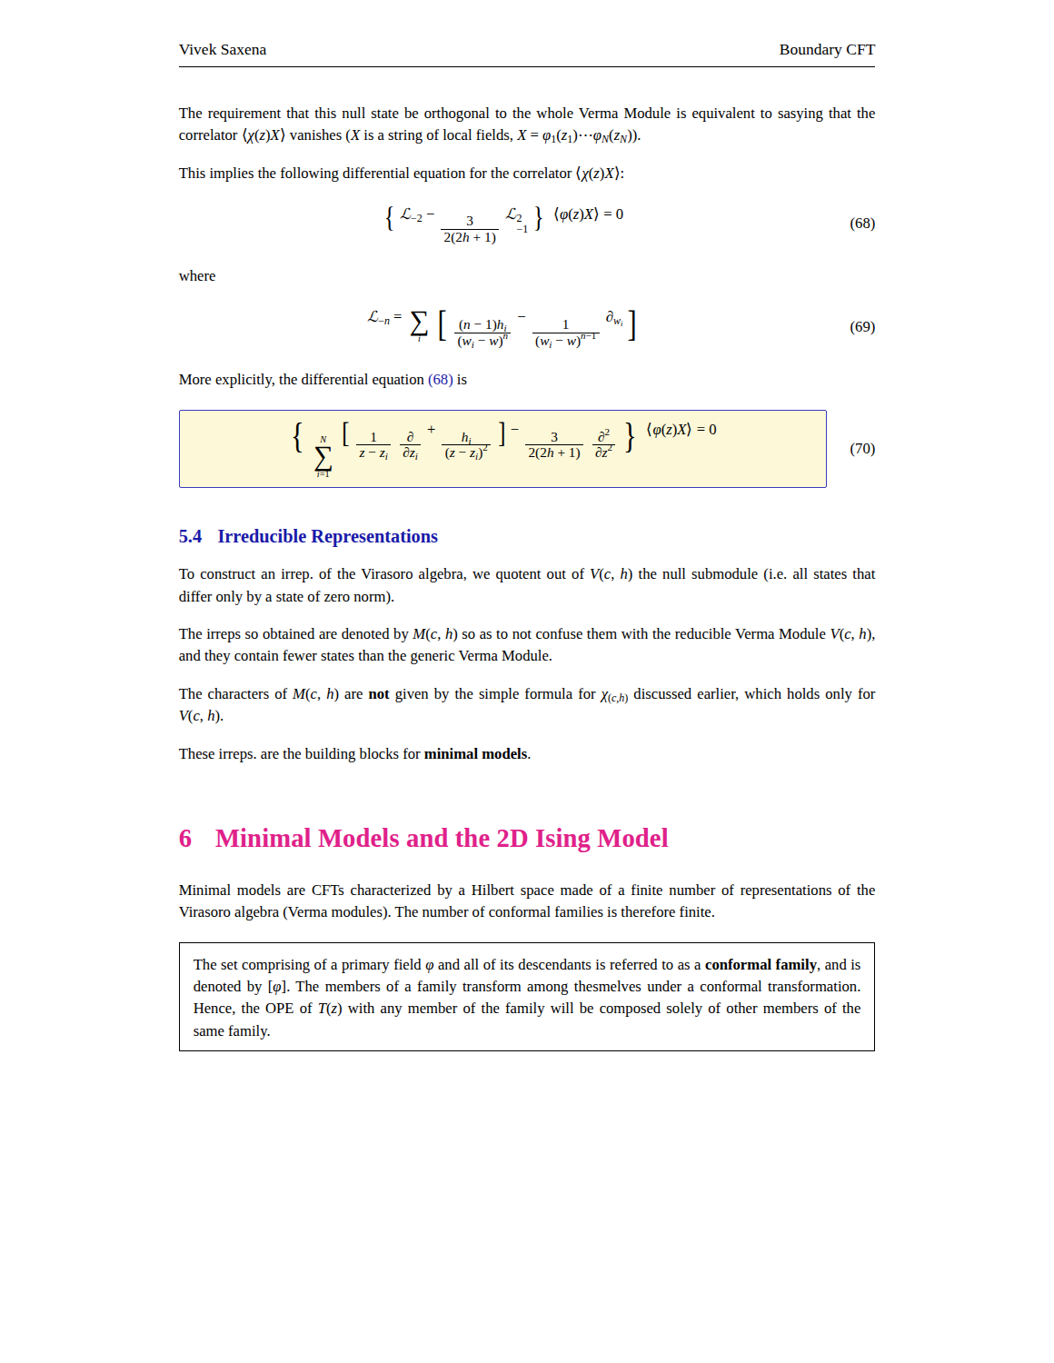Vivek Saxena
Boundary CFT
The requirement that this null state be orthogonal to the whole Verma Module is equivalent to sasying that the correlator ⟨χ(z)X⟩ vanishes (X is a string of local fields, X = φ1(z1)⋯φN(zN)).
This implies the following differential equation for the correlator ⟨χ(z)X⟩:
{ ℒ−2 − 32(2h + 1) ℒ 2−1 } ⟨φ(z)X⟩ = 0
(68)
where
ℒ−n = ∑i [ (n − 1)hi(wi − w)n − 1(wi − w)n−1 ∂wi ]
(69)
More explicitly, the differential equation (68) is
{ N∑i=1 [ 1 z − zi ∂∂zi + hi(z − zi)2 ] − 32(2h + 1) ∂2∂z2 } ⟨φ(z)X⟩ = 0
(70)
5.4 Irreducible Representations
To construct an irrep. of the Virasoro algebra, we quotent out of V(c, h) the null submodule (i.e. all states that differ only by a state of zero norm).
The irreps so obtained are denoted by M(c, h) so as to not confuse them with the reducible Verma Module V(c, h), and they contain fewer states than the generic Verma Module.
The characters of M(c, h) are not given by the simple formula for χ(c,h) discussed earlier, which holds only for V(c, h).
These irreps. are the building blocks for minimal models.
6 Minimal Models and the 2D Ising Model
Minimal models are CFTs characterized by a Hilbert space made of a finite number of representations of the Virasoro algebra (Verma modules). The number of conformal families is therefore finite.
The set comprising of a primary field φ and all of its descendants is referred to as a conformal family, and is denoted by [φ]. The members of a family transform among thesmelves under a conformal transformation. Hence, the OPE of T(z) with any member of the family will be composed solely of other members of the same family.